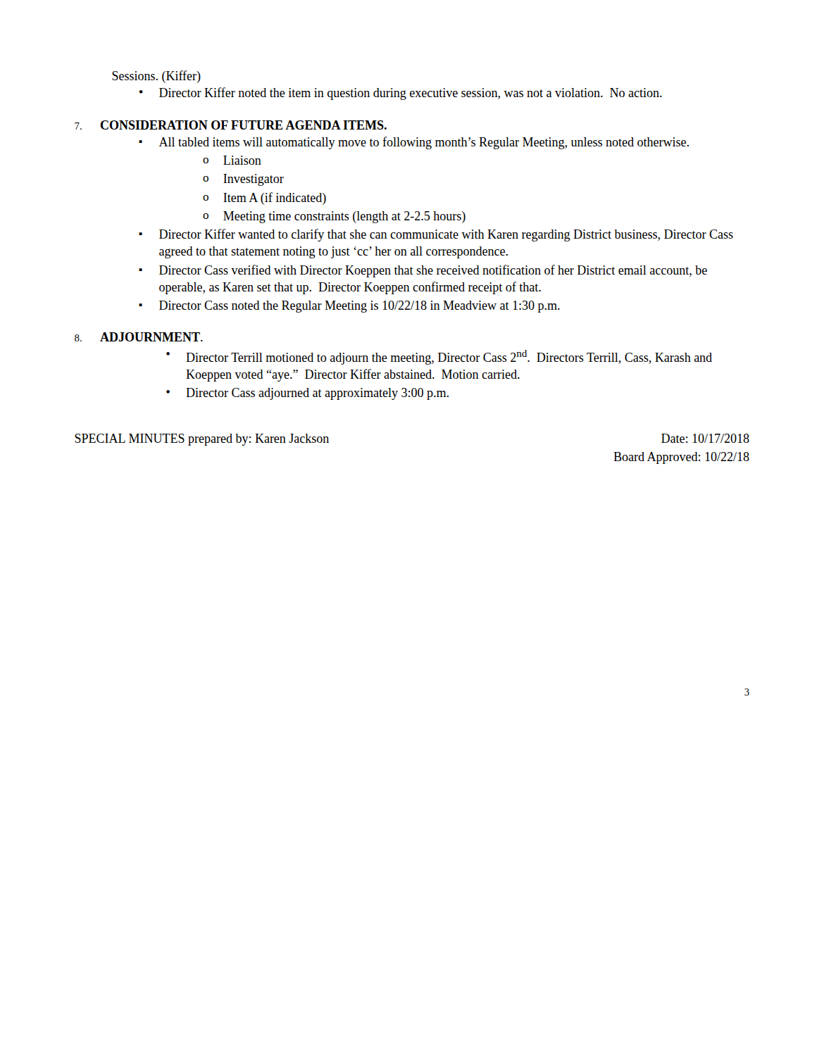Sessions. (Kiffer)
Director Kiffer noted the item in question during executive session, was not a violation. No action.
7. Consideration of Future Agenda Items.
All tabled items will automatically move to following month’s Regular Meeting, unless noted otherwise.
Liaison
Investigator
Item A (if indicated)
Meeting time constraints (length at 2-2.5 hours)
Director Kiffer wanted to clarify that she can communicate with Karen regarding District business, Director Cass agreed to that statement noting to just ‘cc’ her on all correspondence.
Director Cass verified with Director Koeppen that she received notification of her District email account, be operable, as Karen set that up. Director Koeppen confirmed receipt of that.
Director Cass noted the Regular Meeting is 10/22/18 in Meadview at 1:30 p.m.
8. Adjournment.
Director Terrill motioned to adjourn the meeting, Director Cass 2nd. Directors Terrill, Cass, Karash and Koeppen voted “aye.” Director Kiffer abstained. Motion carried.
Director Cass adjourned at approximately 3:00 p.m.
SPECIAL MINUTES prepared by: Karen Jackson Date: 10/17/2018
Board Approved: 10/22/18
3